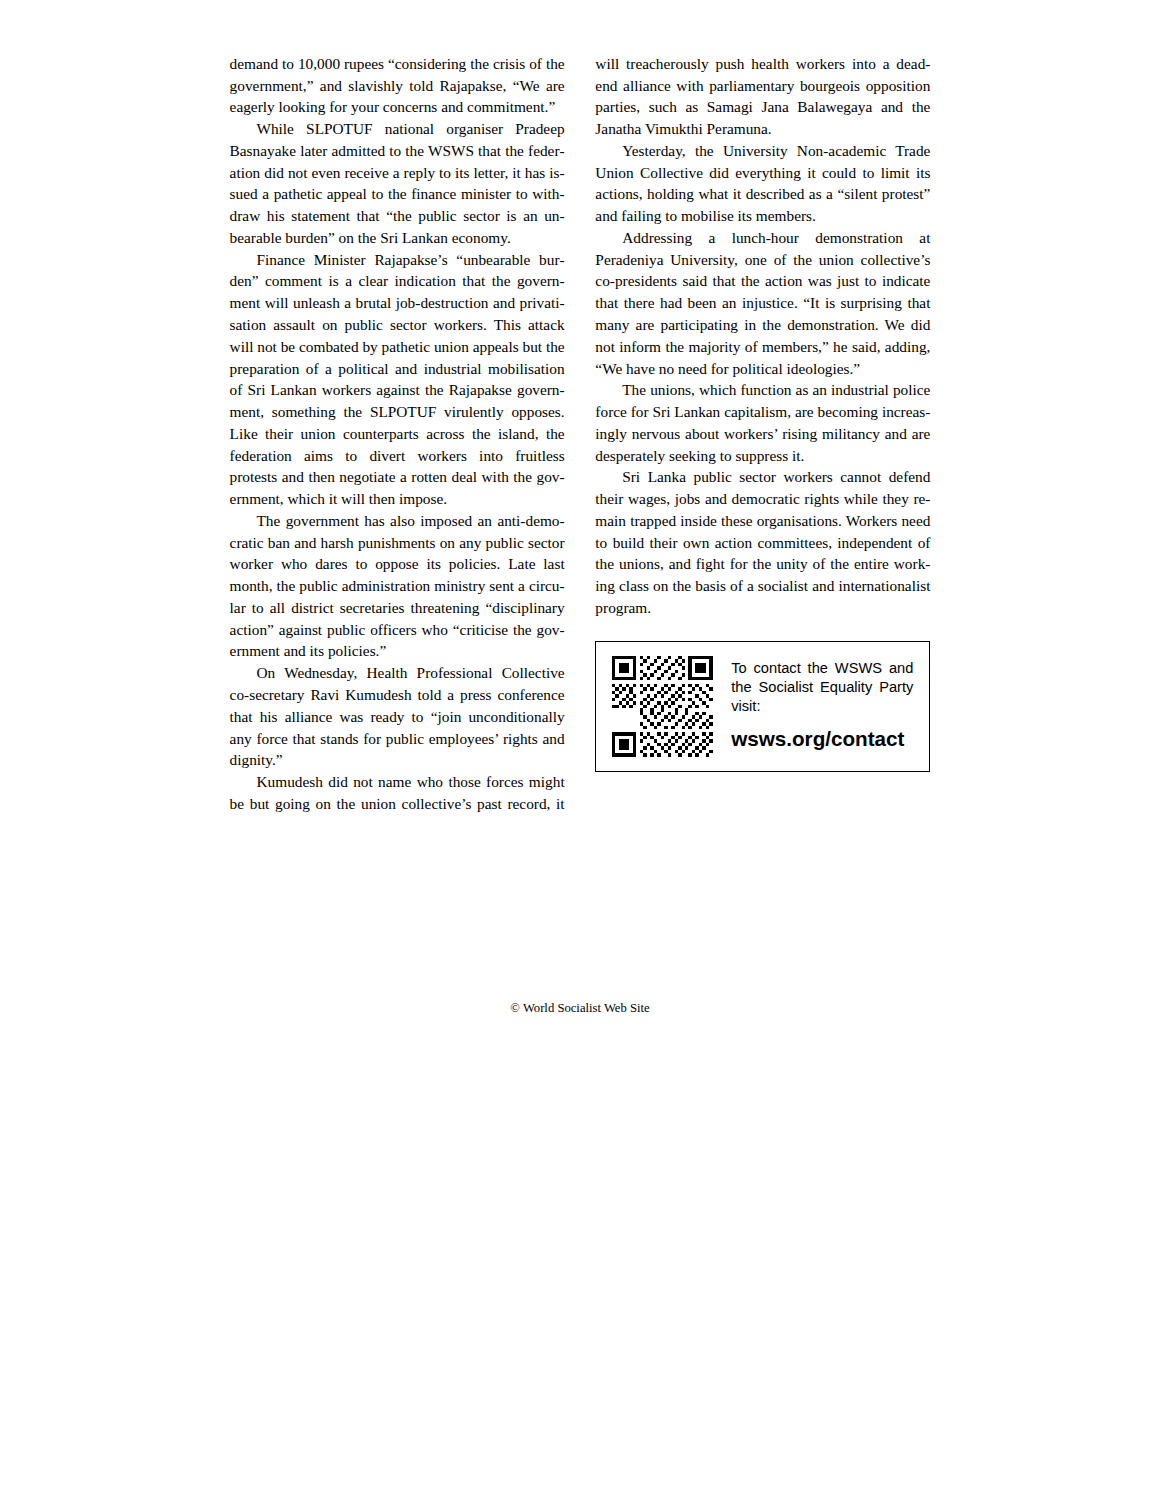demand to 10,000 rupees “considering the crisis of the government,” and slavishly told Rajapakse, “We are eagerly looking for your concerns and commitment.”
While SLPOTUF national organiser Pradeep Basnayake later admitted to the WSWS that the federation did not even receive a reply to its letter, it has issued a pathetic appeal to the finance minister to withdraw his statement that “the public sector is an unbearable burden” on the Sri Lankan economy.
Finance Minister Rajapakse’s “unbearable burden” comment is a clear indication that the government will unleash a brutal job-destruction and privatisation assault on public sector workers. This attack will not be combated by pathetic union appeals but the preparation of a political and industrial mobilisation of Sri Lankan workers against the Rajapakse government, something the SLPOTUF virulently opposes. Like their union counterparts across the island, the federation aims to divert workers into fruitless protests and then negotiate a rotten deal with the government, which it will then impose.
The government has also imposed an anti-democratic ban and harsh punishments on any public sector worker who dares to oppose its policies. Late last month, the public administration ministry sent a circular to all district secretaries threatening “disciplinary action” against public officers who “criticise the government and its policies.”
On Wednesday, Health Professional Collective co-secretary Ravi Kumudesh told a press conference that his alliance was ready to “join unconditionally any force that stands for public employees’ rights and dignity.”
Kumudesh did not name who those forces might be but going on the union collective’s past record, it will treacherously push health workers into a dead-end alliance with parliamentary bourgeois opposition parties, such as Samagi Jana Balawegaya and the Janatha Vimukthi Peramuna.
Yesterday, the University Non-academic Trade Union Collective did everything it could to limit its actions, holding what it described as a “silent protest” and failing to mobilise its members.
Addressing a lunch-hour demonstration at Peradeniya University, one of the union collective’s co-presidents said that the action was just to indicate that there had been an injustice. “It is surprising that many are participating in the demonstration. We did not inform the majority of members,” he said, adding, “We have no need for political ideologies.”
The unions, which function as an industrial police force for Sri Lankan capitalism, are becoming increasingly nervous about workers’ rising militancy and are desperately seeking to suppress it.
Sri Lanka public sector workers cannot defend their wages, jobs and democratic rights while they remain trapped inside these organisations. Workers need to build their own action committees, independent of the unions, and fight for the unity of the entire working class on the basis of a socialist and internationalist program.
To contact the WSWS and the Socialist Equality Party visit: wsws.org/contact
© World Socialist Web Site